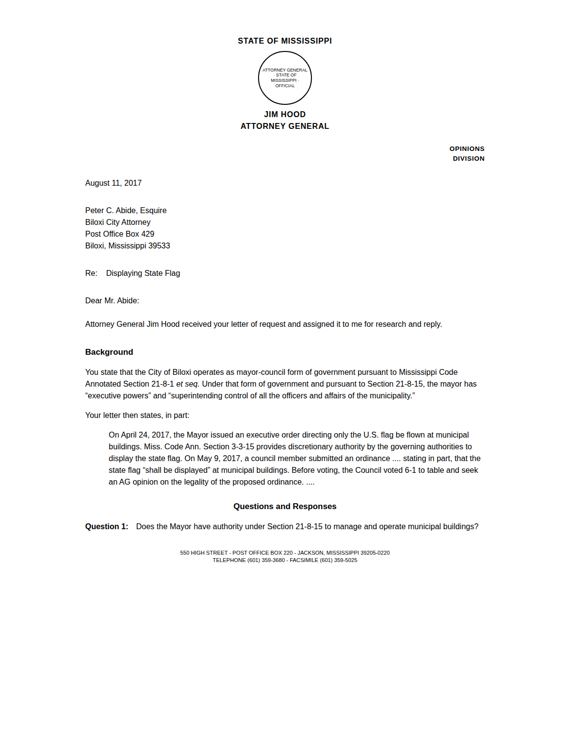STATE OF MISSISSIPPI
ATTORNEY GENERAL · STATE OF MISSISSIPPI · OFFICIAL
JIM HOOD
ATTORNEY GENERAL
OPINIONS
DIVISION
August 11, 2017
Peter C. Abide, Esquire
Biloxi City Attorney
Post Office Box 429
Biloxi, Mississippi 39533
Re: Displaying State Flag
Dear Mr. Abide:
Attorney General Jim Hood received your letter of request and assigned it to me for research and reply.
Background
You state that the City of Biloxi operates as mayor-council form of government pursuant to Mississippi Code Annotated Section 21-8-1 et seq. Under that form of government and pursuant to Section 21-8-15, the mayor has “executive powers” and “superintending control of all the officers and affairs of the municipality.”
Your letter then states, in part:
On April 24, 2017, the Mayor issued an executive order directing only the U.S. flag be flown at municipal buildings. Miss. Code Ann. Section 3-3-15 provides discretionary authority by the governing authorities to display the state flag. On May 9, 2017, a council member submitted an ordinance .... stating in part, that the state flag “shall be displayed” at municipal buildings. Before voting, the Council voted 6-1 to table and seek an AG opinion on the legality of the proposed ordinance. ....
Questions and Responses
Question 1: Does the Mayor have authority under Section 21-8-15 to manage and operate municipal buildings?
550 HIGH STREET - POST OFFICE BOX 220 - JACKSON, MISSISSIPPI 39205-0220
TELEPHONE (601) 359-3680 - FACSIMILE (601) 359-5025